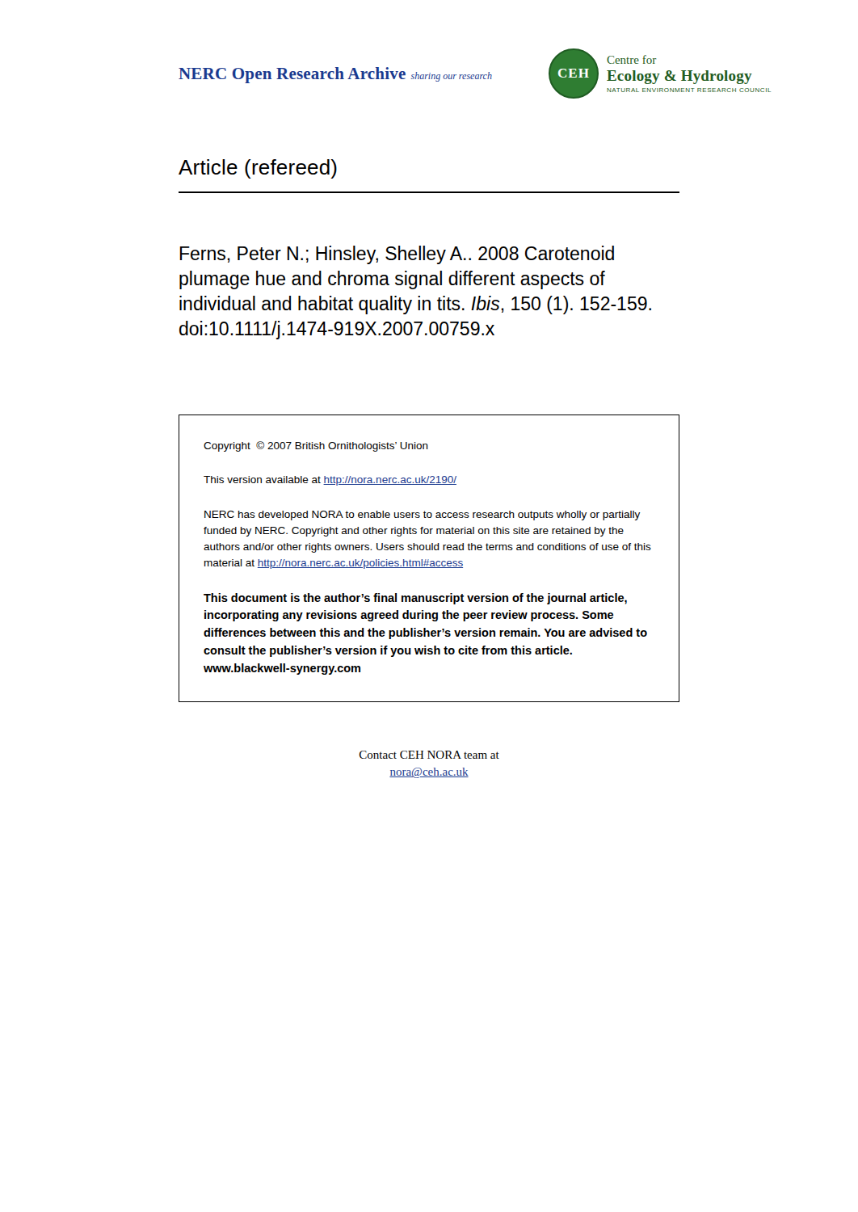NORA NERC Open Research Archive sharing our research
CEH
Centre for
Ecology & Hydrology
NATURAL ENVIRONMENT RESEARCH COUNCIL
Article (refereed)
Ferns, Peter N.; Hinsley, Shelley A.. 2008 Carotenoid plumage hue and chroma signal different aspects of individual and habitat quality in tits. Ibis, 150 (1). 152-159. doi:10.1111/j.1474-919X.2007.00759.x
Copyright © 2007 British Ornithologists’ Union
This version available at http://nora.nerc.ac.uk/2190/
NERC has developed NORA to enable users to access research outputs wholly or partially funded by NERC. Copyright and other rights for material on this site are retained by the authors and/or other rights owners. Users should read the terms and conditions of use of this material at http://nora.nerc.ac.uk/policies.html#access
This document is the author’s final manuscript version of the journal article, incorporating any revisions agreed during the peer review process. Some differences between this and the publisher’s version remain. You are advised to consult the publisher’s version if you wish to cite from this article.
www.blackwell-synergy.com
Contact CEH NORA team at
nora@ceh.ac.uk